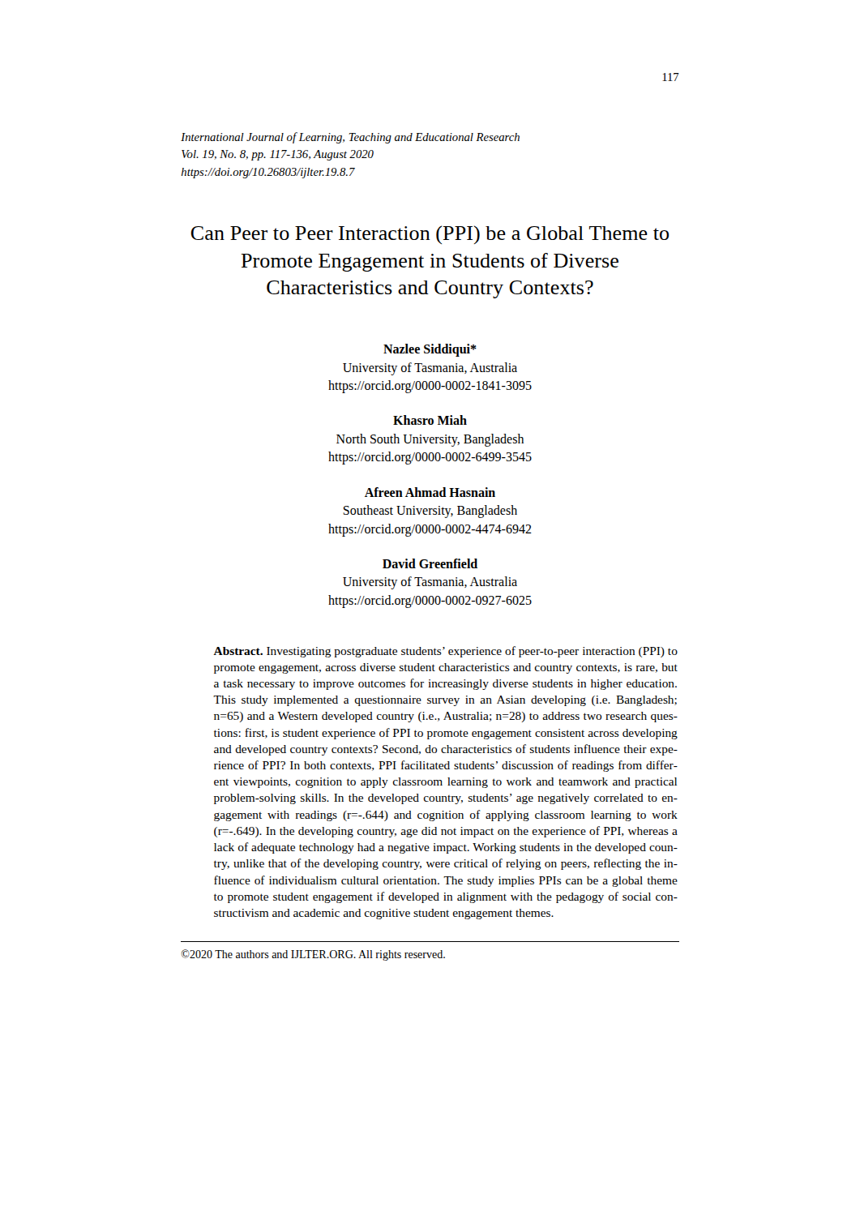117
International Journal of Learning, Teaching and Educational Research
Vol. 19, No. 8, pp. 117-136, August 2020
https://doi.org/10.26803/ijlter.19.8.7
Can Peer to Peer Interaction (PPI) be a Global Theme to Promote Engagement in Students of Diverse Characteristics and Country Contexts?
Nazlee Siddiqui* University of Tasmania, Australia https://orcid.org/0000-0002-1841-3095
Khasro Miah North South University, Bangladesh https://orcid.org/0000-0002-6499-3545
Afreen Ahmad Hasnain Southeast University, Bangladesh https://orcid.org/0000-0002-4474-6942
David Greenfield University of Tasmania, Australia https://orcid.org/0000-0002-0927-6025
Abstract. Investigating postgraduate students’ experience of peer-to-peer interaction (PPI) to promote engagement, across diverse student characteristics and country contexts, is rare, but a task necessary to improve outcomes for increasingly diverse students in higher education. This study implemented a questionnaire survey in an Asian developing (i.e. Bangladesh; n=65) and a Western developed country (i.e., Australia; n=28) to address two research questions: first, is student experience of PPI to promote engagement consistent across developing and developed country contexts? Second, do characteristics of students influence their experience of PPI? In both contexts, PPI facilitated students’ discussion of readings from different viewpoints, cognition to apply classroom learning to work and teamwork and practical problem-solving skills. In the developed country, students’ age negatively correlated to engagement with readings (r=-.644) and cognition of applying classroom learning to work (r=-.649). In the developing country, age did not impact on the experience of PPI, whereas a lack of adequate technology had a negative impact. Working students in the developed country, unlike that of the developing country, were critical of relying on peers, reflecting the influence of individualism cultural orientation. The study implies PPIs can be a global theme to promote student engagement if developed in alignment with the pedagogy of social constructivism and academic and cognitive student engagement themes.
©2020 The authors and IJLTER.ORG. All rights reserved.